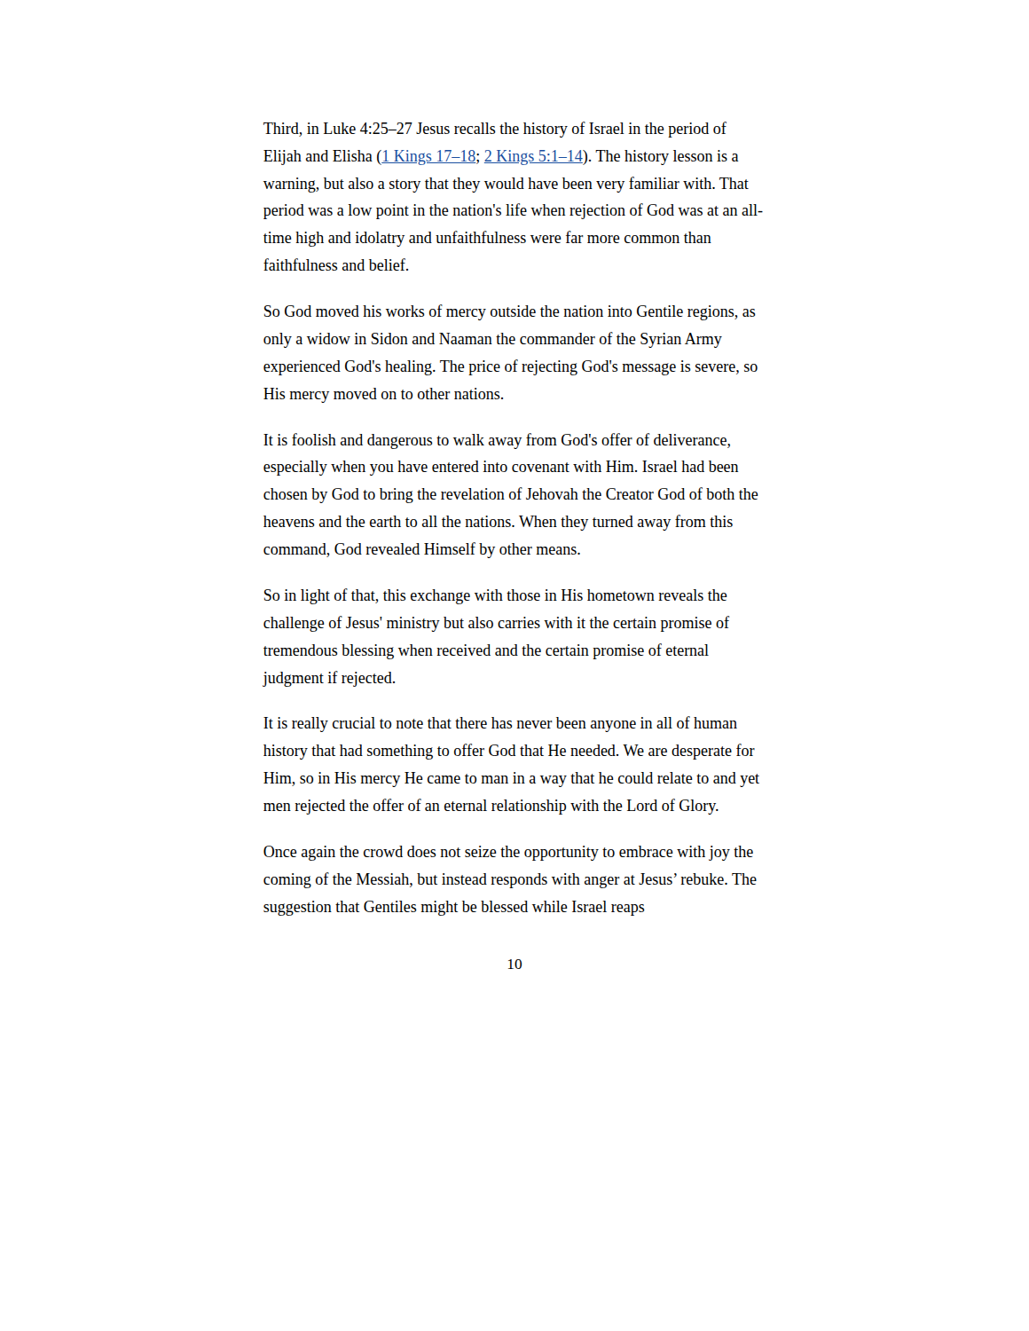Third, in Luke 4:25–27 Jesus recalls the history of Israel in the period of Elijah and Elisha (1 Kings 17–18; 2 Kings 5:1–14). The history lesson is a warning, but also a story that they would have been very familiar with. That period was a low point in the nation's life when rejection of God was at an all-time high and idolatry and unfaithfulness were far more common than faithfulness and belief.
So God moved his works of mercy outside the nation into Gentile regions, as only a widow in Sidon and Naaman the commander of the Syrian Army experienced God's healing. The price of rejecting God's message is severe, so His mercy moved on to other nations.
It is foolish and dangerous to walk away from God's offer of deliverance, especially when you have entered into covenant with Him. Israel had been chosen by God to bring the revelation of Jehovah the Creator God of both the heavens and the earth to all the nations. When they turned away from this command, God revealed Himself by other means.
So in light of that, this exchange with those in His hometown reveals the challenge of Jesus' ministry but also carries with it the certain promise of tremendous blessing when received and the certain promise of eternal judgment if rejected.
It is really crucial to note that there has never been anyone in all of human history that had something to offer God that He needed. We are desperate for Him, so in His mercy He came to man in a way that he could relate to and yet men rejected the offer of an eternal relationship with the Lord of Glory.
Once again the crowd does not seize the opportunity to embrace with joy the coming of the Messiah, but instead responds with anger at Jesus’ rebuke. The suggestion that Gentiles might be blessed while Israel reaps
10